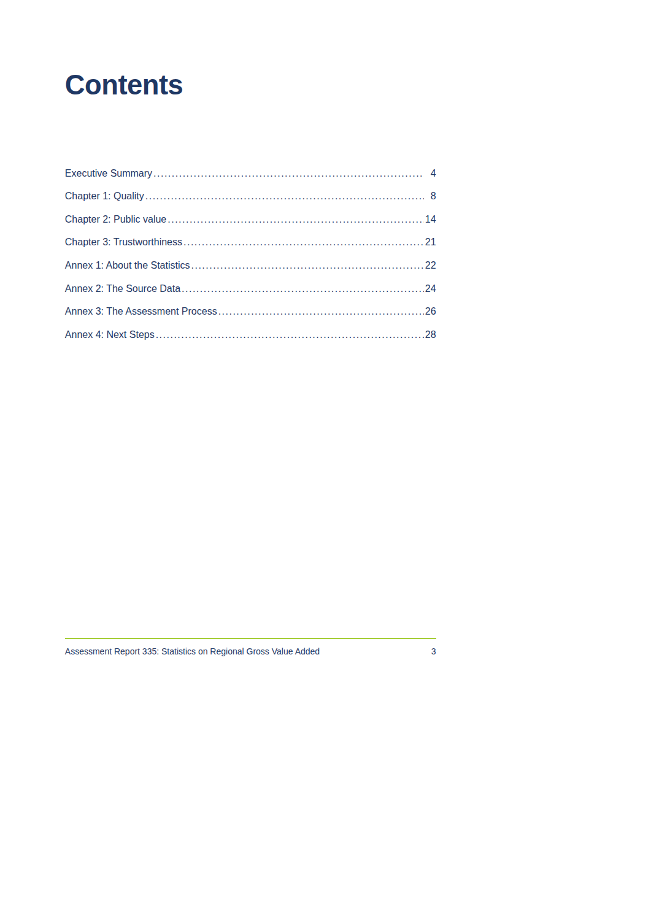Contents
Executive Summary ................................................................................................ 4
Chapter 1: Quality ..................................................................................................... 8
Chapter 2: Public value ............................................................................................. 14
Chapter 3: Trustworthiness ....................................................................................... 21
Annex 1: About the Statistics .................................................................................... 22
Annex 2: The Source Data ........................................................................................ 24
Annex 3: The Assessment Process .......................................................................... 26
Annex 4: Next Steps ................................................................................................ 28
Assessment Report 335: Statistics on Regional Gross Value Added 3